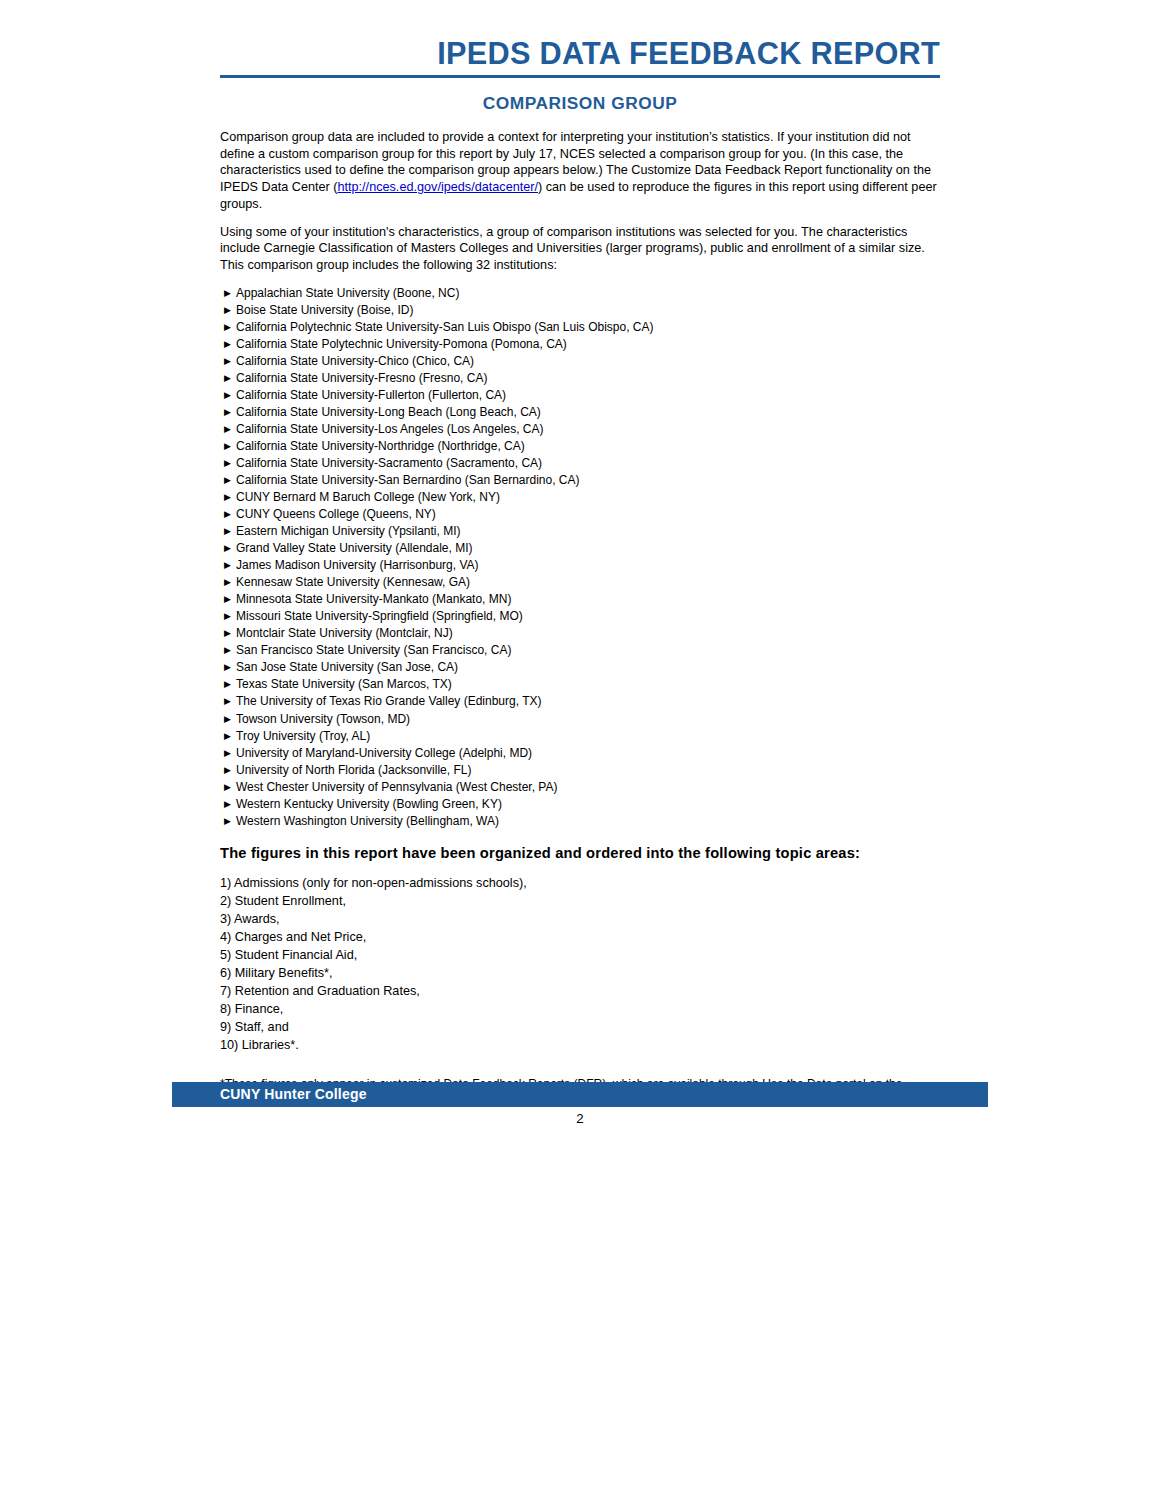IPEDS DATA FEEDBACK REPORT
COMPARISON GROUP
Comparison group data are included to provide a context for interpreting your institution’s statistics. If your institution did not define a custom comparison group for this report by July 17, NCES selected a comparison group for you. (In this case, the characteristics used to define the comparison group appears below.) The Customize Data Feedback Report functionality on the IPEDS Data Center (http://nces.ed.gov/ipeds/datacenter/) can be used to reproduce the figures in this report using different peer groups.
Using some of your institution's characteristics, a group of comparison institutions was selected for you. The characteristics include Carnegie Classification of Masters Colleges and Universities (larger programs), public and enrollment of a similar size. This comparison group includes the following 32 institutions:
Appalachian State University (Boone, NC)
Boise State University (Boise, ID)
California Polytechnic State University-San Luis Obispo (San Luis Obispo, CA)
California State Polytechnic University-Pomona (Pomona, CA)
California State University-Chico (Chico, CA)
California State University-Fresno (Fresno, CA)
California State University-Fullerton (Fullerton, CA)
California State University-Long Beach (Long Beach, CA)
California State University-Los Angeles (Los Angeles, CA)
California State University-Northridge (Northridge, CA)
California State University-Sacramento (Sacramento, CA)
California State University-San Bernardino (San Bernardino, CA)
CUNY Bernard M Baruch College (New York, NY)
CUNY Queens College (Queens, NY)
Eastern Michigan University (Ypsilanti, MI)
Grand Valley State University (Allendale, MI)
James Madison University (Harrisonburg, VA)
Kennesaw State University (Kennesaw, GA)
Minnesota State University-Mankato (Mankato, MN)
Missouri State University-Springfield (Springfield, MO)
Montclair State University (Montclair, NJ)
San Francisco State University (San Francisco, CA)
San Jose State University (San Jose, CA)
Texas State University (San Marcos, TX)
The University of Texas Rio Grande Valley (Edinburg, TX)
Towson University (Towson, MD)
Troy University (Troy, AL)
University of Maryland-University College (Adelphi, MD)
University of North Florida (Jacksonville, FL)
West Chester University of Pennsylvania (West Chester, PA)
Western Kentucky University (Bowling Green, KY)
Western Washington University (Bellingham, WA)
The figures in this report have been organized and ordered into the following topic areas:
1) Admissions (only for non-open-admissions schools),
2) Student Enrollment,
3) Awards,
4) Charges and Net Price,
5) Student Financial Aid,
6) Military Benefits*,
7) Retention and Graduation Rates,
8) Finance,
9) Staff, and
10) Libraries*.
*These figures only appear in customized Data Feedback Reports (DFR), which are available through Use the Data portal on the IPEDS website.
CUNY Hunter College
2